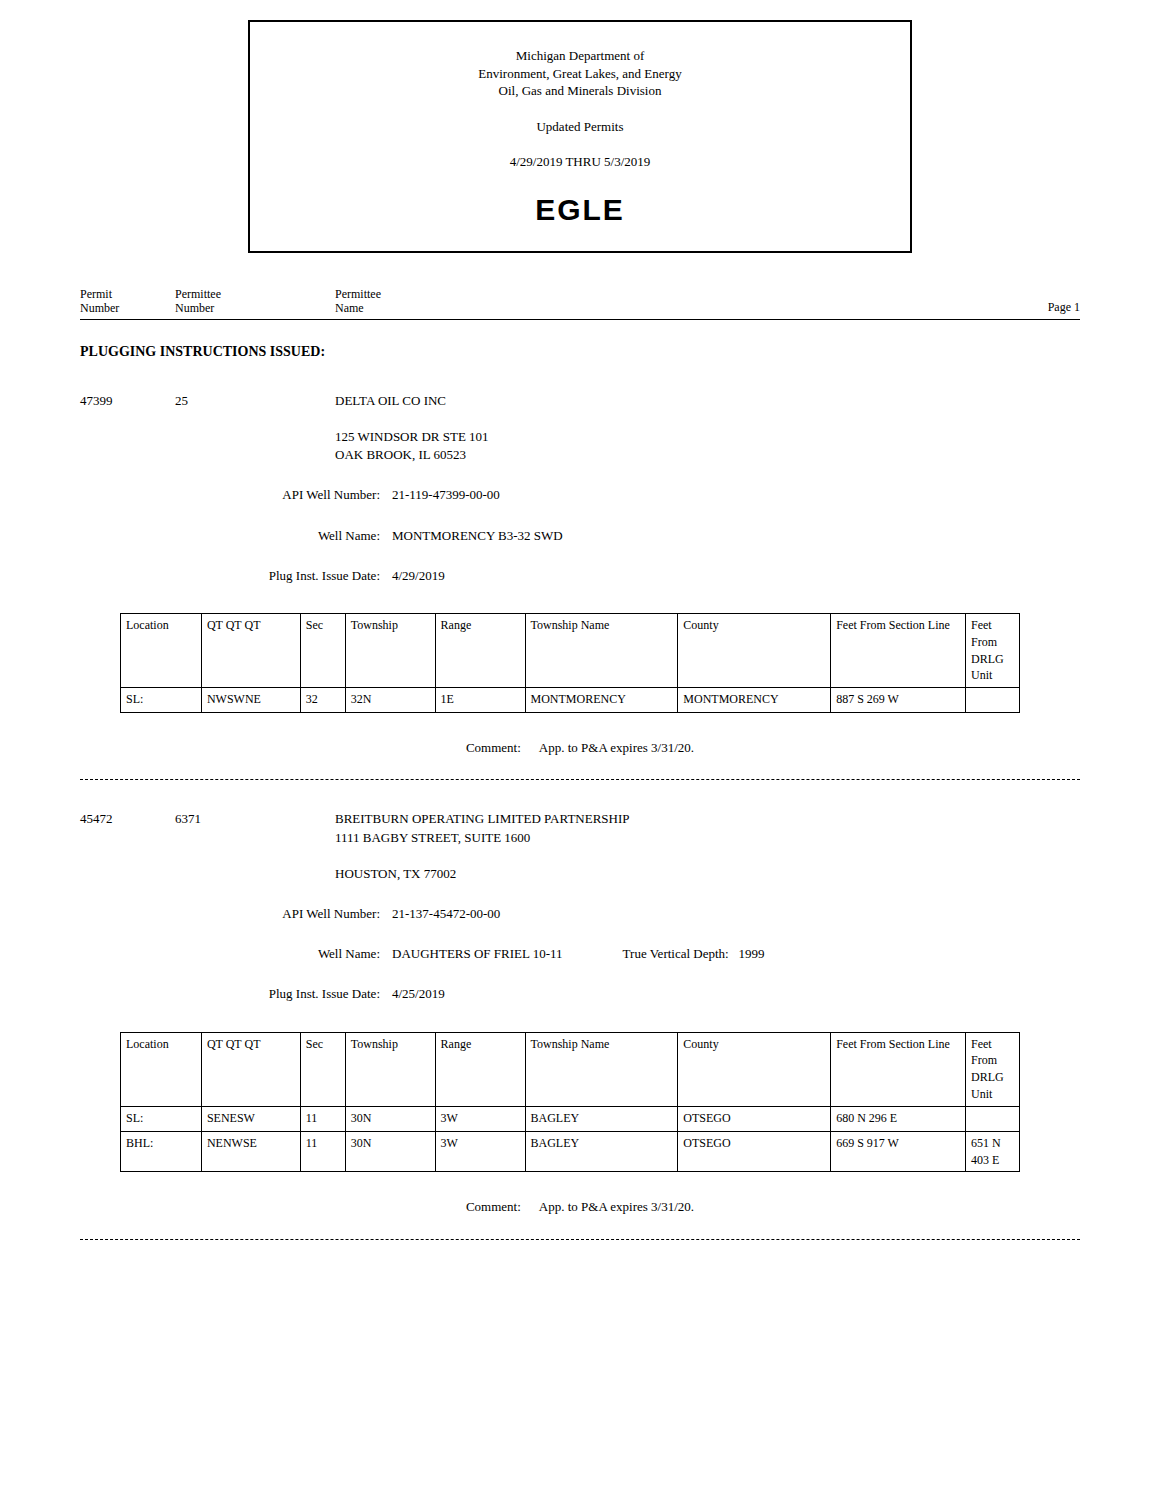Michigan Department of
Environment, Great Lakes, and Energy
Oil, Gas and Minerals Division
Updated Permits
4/29/2019 THRU 5/3/2019
EGLE
Permit
Number
Permittee
Number
Permittee
Name
Page 1
PLUGGING INSTRUCTIONS ISSUED:
47399
25
DELTA OIL CO INC
125 WINDSOR DR STE 101
OAK BROOK, IL 60523
API Well Number:
21-119-47399-00-00
Well Name:
MONTMORENCY B3-32 SWD
Plug Inst. Issue Date:
4/29/2019
| Location | QT QT QT | Sec | Township | Range | Township Name | County | Feet From Section Line | Feet From DRLG Unit |
| --- | --- | --- | --- | --- | --- | --- | --- | --- |
| SL: | NWSWNE | 32 | 32N | 1E | MONTMORENCY | MONTMORENCY | 887 S 269 W | |
Comment: App. to P&A expires 3/31/20.
45472
6371
BREITBURN OPERATING LIMITED PARTNERSHIP
1111 BAGBY STREET, SUITE 1600
HOUSTON, TX 77002
API Well Number:
21-137-45472-00-00
Well Name:
DAUGHTERS OF FRIEL 10-11True Vertical Depth: 1999
Plug Inst. Issue Date:
4/25/2019
| Location | QT QT QT | Sec | Township | Range | Township Name | County | Feet From Section Line | Feet From DRLG Unit |
| --- | --- | --- | --- | --- | --- | --- | --- | --- |
| SL: | SENESW | 11 | 30N | 3W | BAGLEY | OTSEGO | 680 N 296 E | |
| BHL: | NENWSE | 11 | 30N | 3W | BAGLEY | OTSEGO | 669 S 917 W | 651 N 403 E |
Comment: App. to P&A expires 3/31/20.